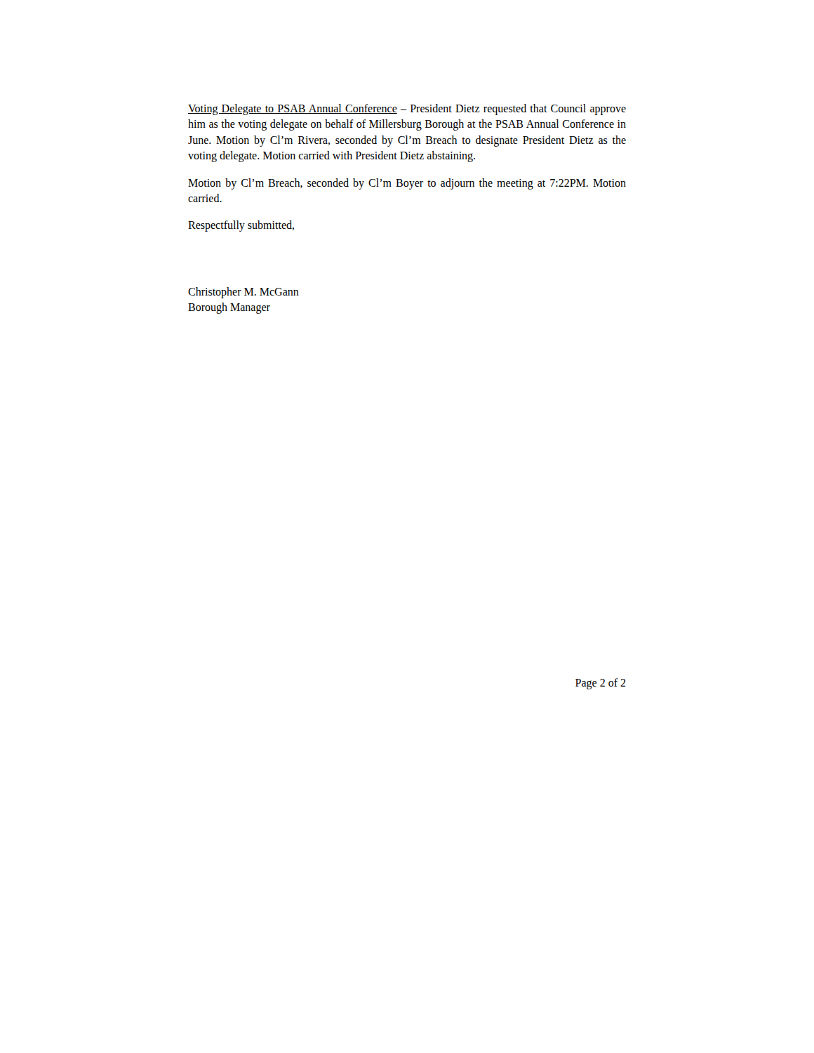Voting Delegate to PSAB Annual Conference – President Dietz requested that Council approve him as the voting delegate on behalf of Millersburg Borough at the PSAB Annual Conference in June. Motion by Cl’m Rivera, seconded by Cl’m Breach to designate President Dietz as the voting delegate. Motion carried with President Dietz abstaining.
Motion by Cl’m Breach, seconded by Cl’m Boyer to adjourn the meeting at 7:22PM. Motion carried.
Respectfully submitted,
Christopher M. McGann
Borough Manager
Page 2 of 2